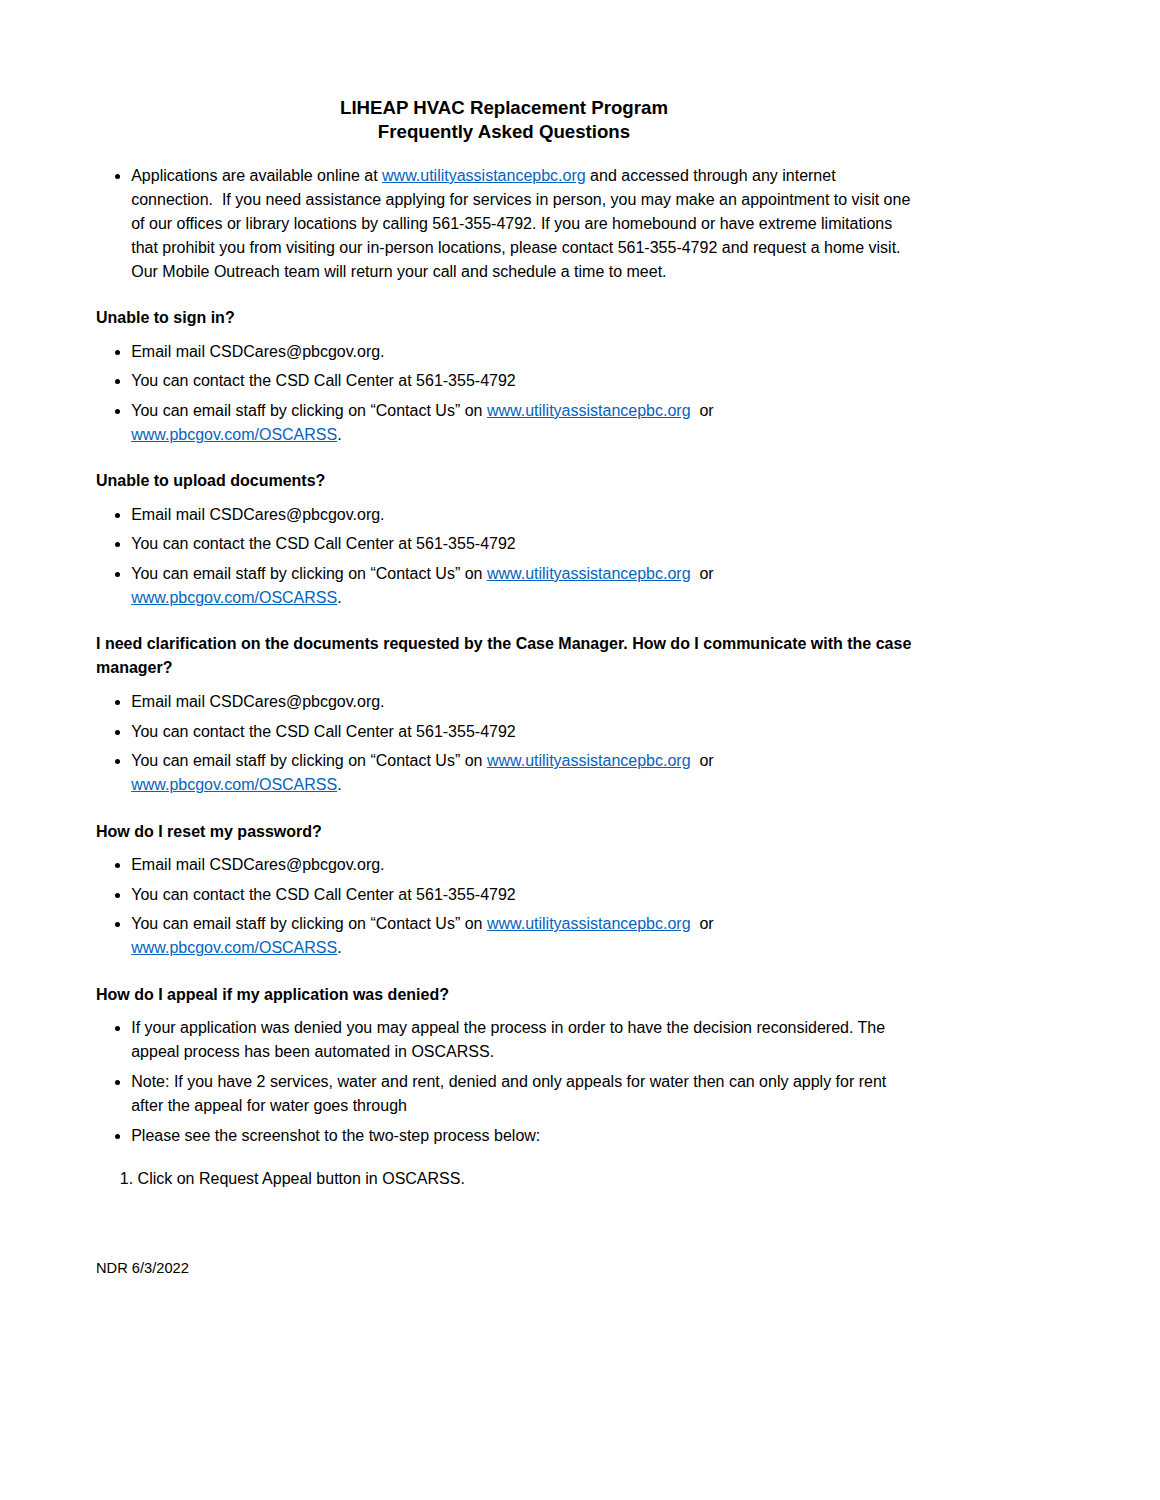LIHEAP HVAC Replacement ProgramFrequently Asked Questions
Applications are available online at www.utilityassistancepbc.org and accessed through any internet connection. If you need assistance applying for services in person, you may make an appointment to visit one of our offices or library locations by calling 561-355-4792. If you are homebound or have extreme limitations that prohibit you from visiting our in-person locations, please contact 561-355-4792 and request a home visit. Our Mobile Outreach team will return your call and schedule a time to meet.
Unable to sign in?
Email mail CSDCares@pbcgov.org.
You can contact the CSD Call Center at 561-355-4792
You can email staff by clicking on “Contact Us” on www.utilityassistancepbc.org or www.pbcgov.com/OSCARSS.
Unable to upload documents?
Email mail CSDCares@pbcgov.org.
You can contact the CSD Call Center at 561-355-4792
You can email staff by clicking on “Contact Us” on www.utilityassistancepbc.org or www.pbcgov.com/OSCARSS.
I need clarification on the documents requested by the Case Manager. How do I communicate with the case manager?
Email mail CSDCares@pbcgov.org.
You can contact the CSD Call Center at 561-355-4792
You can email staff by clicking on “Contact Us” on www.utilityassistancepbc.org or www.pbcgov.com/OSCARSS.
How do I reset my password?
Email mail CSDCares@pbcgov.org.
You can contact the CSD Call Center at 561-355-4792
You can email staff by clicking on “Contact Us” on www.utilityassistancepbc.org or www.pbcgov.com/OSCARSS.
How do I appeal if my application was denied?
If your application was denied you may appeal the process in order to have the decision reconsidered. The appeal process has been automated in OSCARSS.
Note: If you have 2 services, water and rent, denied and only appeals for water then can only apply for rent after the appeal for water goes through
Please see the screenshot to the two-step process below:
Click on Request Appeal button in OSCARSS.
NDR 6/3/2022